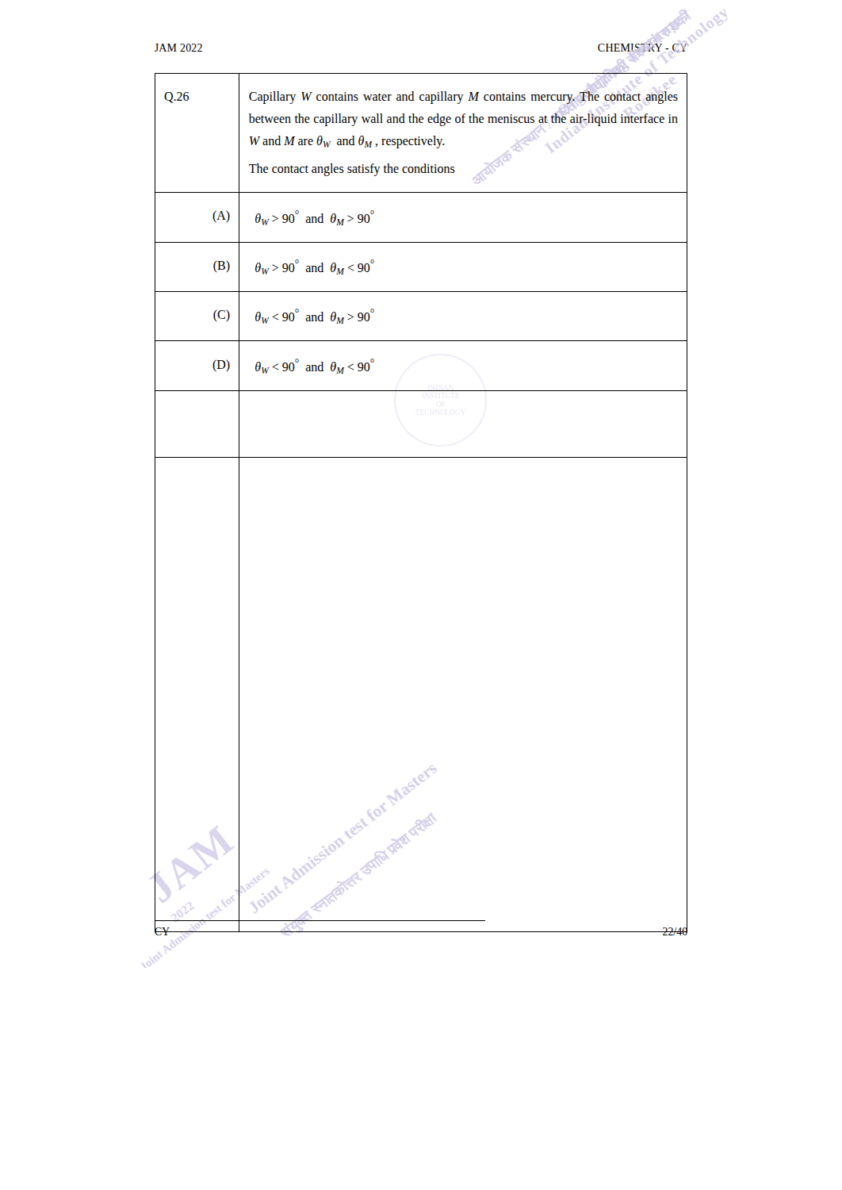Organizing Institute /
Indian Institute of Technology Roorkee
आयोजक संस्थान / भारतीय प्रौद्योगिकी संस्थान रुड़की
INDIAN
INSTITUTE
OF
TECHNOLOGY
Joint Admission test for Masters
संयुक्त स्नातकोत्तर उपाधि प्रवेश परीक्षा
JAM
2022
Joint Admission test for Masters
JAM 2022
CHEMISTRY - CY
| Q.26 | Capillary W contains water and capillary M contains mercury. The contact angles between the capillary wall and the edge of the meniscus at the air-liquid interface in W and M are θ W and θ M , respectively. The contact angles satisfy the conditions |
| (A) | θ W > 90 ° and θ M > 90 ° |
| (B) | θ W > 90 ° and θ M < 90 ° |
| (C) | θ W < 90 ° and θ M > 90 ° |
| (D) | θ W < 90 ° and θ M < 90 ° |
CY
22/40